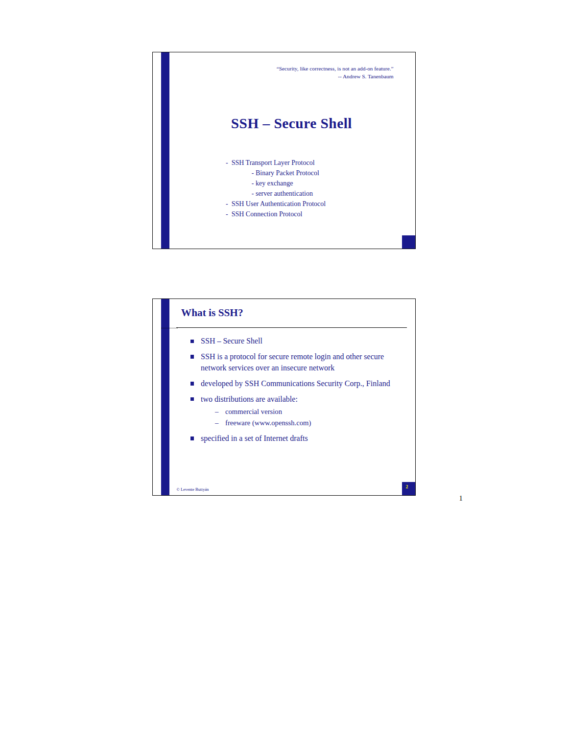“Security, like correctness, is not an add-on feature.”
-- Andrew S. Tanenbaum
SSH – Secure Shell
- SSH Transport Layer Protocol
- Binary Packet Protocol
- key exchange
- server authentication
- SSH User Authentication Protocol
- SSH Connection Protocol
What is SSH?
SSH – Secure Shell
SSH is a protocol for secure remote login and other secure network services over an insecure network
developed by SSH Communications Security Corp., Finland
two distributions are available:
commercial version
freeware (www.openssh.com)
specified in a set of Internet drafts
© Levente Buttyán
2
1